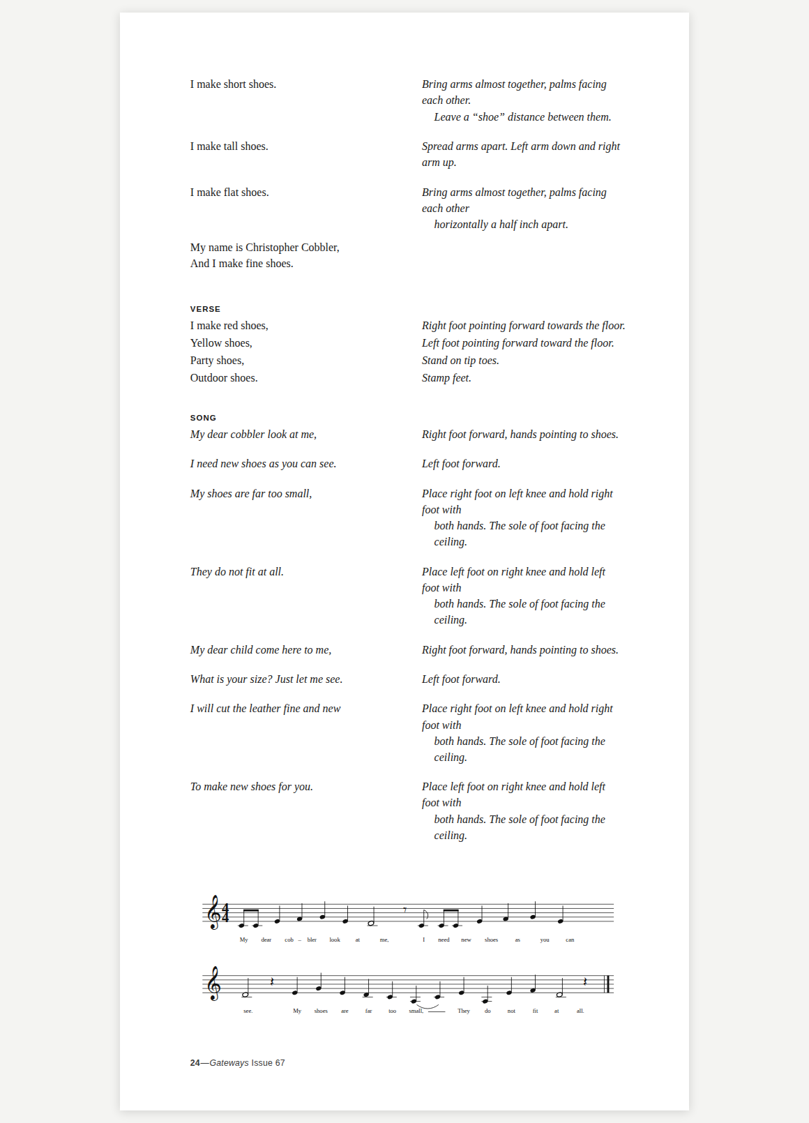I make short shoes.
Bring arms almost together, palms facing each other. Leave a “shoe” distance between them.
I make tall shoes.
Spread arms apart. Left arm down and right arm up.
I make flat shoes.
Bring arms almost together, palms facing each other horizontally a half inch apart.
My name is Christopher Cobbler,
And I make fine shoes.
Verse
I make red shoes,
Right foot pointing forward towards the floor.
Yellow shoes,
Left foot pointing forward toward the floor.
Party shoes,
Stand on tip toes.
Outdoor shoes.
Stamp feet.
Song
My dear cobbler look at me,
Right foot forward, hands pointing to shoes.
I need new shoes as you can see.
Left foot forward.
My shoes are far too small,
Place right foot on left knee and hold right foot with both hands. The sole of foot facing the ceiling.
They do not fit at all.
Place left foot on right knee and hold left foot with both hands. The sole of foot facing the ceiling.
My dear child come here to me,
Right foot forward, hands pointing to shoes.
What is your size? Just let me see.
Left foot forward.
I will cut the leather fine and new
Place right foot on left knee and hold right foot with both hands. The sole of foot facing the ceiling.
To make new shoes for you.
Place left foot on right knee and hold left foot with both hands. The sole of foot facing the ceiling.
𝄞 4 4 𝄾 My dear cob – bler look at me, I need new shoes as you can 𝄞 𝄽 𝄽 see. My shoes are far too small, They do not fit at all.
24—Gateways Issue 67